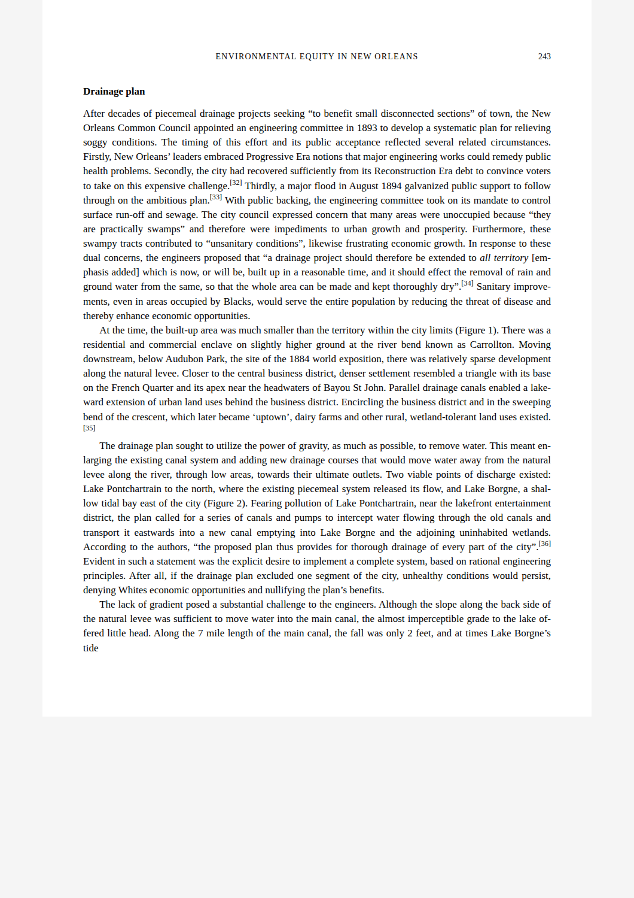Environmental equity in New Orleans 243
Drainage plan
After decades of piecemeal drainage projects seeking “to benefit small disconnected sections” of town, the New Orleans Common Council appointed an engineering committee in 1893 to develop a systematic plan for relieving soggy conditions. The timing of this effort and its public acceptance reflected several related circumstances. Firstly, New Orleans’ leaders embraced Progressive Era notions that major engineering works could remedy public health problems. Secondly, the city had recovered sufficiently from its Reconstruction Era debt to convince voters to take on this expensive challenge.[32] Thirdly, a major flood in August 1894 galvanized public support to follow through on the ambitious plan.[33] With public backing, the engineering committee took on its mandate to control surface run-off and sewage. The city council expressed concern that many areas were unoccupied because “they are practically swamps” and therefore were impediments to urban growth and prosperity. Furthermore, these swampy tracts contributed to “unsanitary conditions”, likewise frustrating economic growth. In response to these dual concerns, the engineers proposed that “a drainage project should therefore be extended to all territory [emphasis added] which is now, or will be, built up in a reasonable time, and it should effect the removal of rain and ground water from the same, so that the whole area can be made and kept thoroughly dry”.[34] Sanitary improvements, even in areas occupied by Blacks, would serve the entire population by reducing the threat of disease and thereby enhance economic opportunities.
At the time, the built-up area was much smaller than the territory within the city limits (Figure 1). There was a residential and commercial enclave on slightly higher ground at the river bend known as Carrollton. Moving downstream, below Audubon Park, the site of the 1884 world exposition, there was relatively sparse development along the natural levee. Closer to the central business district, denser settlement resembled a triangle with its base on the French Quarter and its apex near the headwaters of Bayou St John. Parallel drainage canals enabled a lakeward extension of urban land uses behind the business district. Encircling the business district and in the sweeping bend of the crescent, which later became ‘uptown’, dairy farms and other rural, wetland-tolerant land uses existed.[35]
The drainage plan sought to utilize the power of gravity, as much as possible, to remove water. This meant enlarging the existing canal system and adding new drainage courses that would move water away from the natural levee along the river, through low areas, towards their ultimate outlets. Two viable points of discharge existed: Lake Pontchartrain to the north, where the existing piecemeal system released its flow, and Lake Borgne, a shallow tidal bay east of the city (Figure 2). Fearing pollution of Lake Pontchartrain, near the lakefront entertainment district, the plan called for a series of canals and pumps to intercept water flowing through the old canals and transport it eastwards into a new canal emptying into Lake Borgne and the adjoining uninhabited wetlands. According to the authors, “the proposed plan thus provides for thorough drainage of every part of the city”.[36] Evident in such a statement was the explicit desire to implement a complete system, based on rational engineering principles. After all, if the drainage plan excluded one segment of the city, unhealthy conditions would persist, denying Whites economic opportunities and nullifying the plan’s benefits.
The lack of gradient posed a substantial challenge to the engineers. Although the slope along the back side of the natural levee was sufficient to move water into the main canal, the almost imperceptible grade to the lake offered little head. Along the 7 mile length of the main canal, the fall was only 2 feet, and at times Lake Borgne’s tide